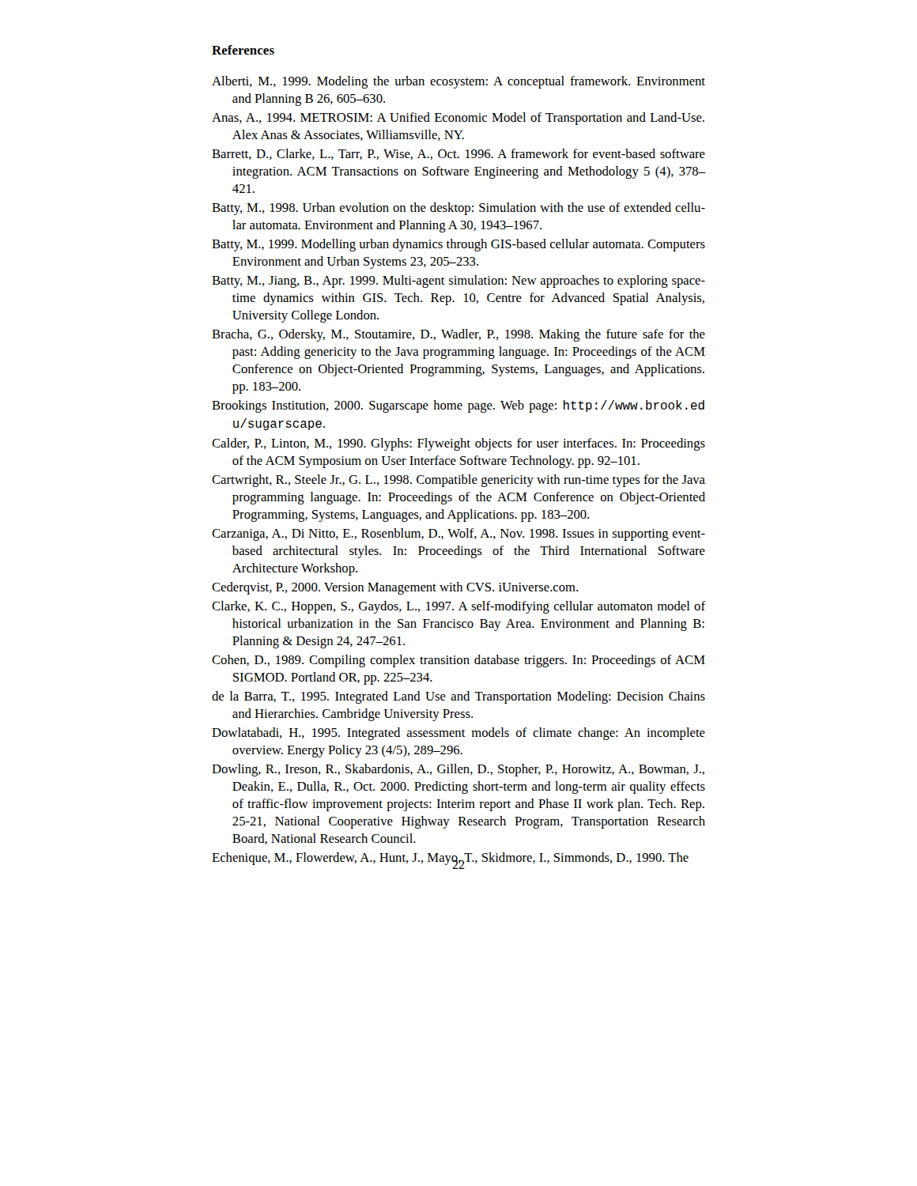References
Alberti, M., 1999. Modeling the urban ecosystem: A conceptual framework. Environment and Planning B 26, 605–630.
Anas, A., 1994. METROSIM: A Unified Economic Model of Transportation and Land-Use. Alex Anas & Associates, Williamsville, NY.
Barrett, D., Clarke, L., Tarr, P., Wise, A., Oct. 1996. A framework for event-based software integration. ACM Transactions on Software Engineering and Methodology 5 (4), 378–421.
Batty, M., 1998. Urban evolution on the desktop: Simulation with the use of extended cellular automata. Environment and Planning A 30, 1943–1967.
Batty, M., 1999. Modelling urban dynamics through GIS-based cellular automata. Computers Environment and Urban Systems 23, 205–233.
Batty, M., Jiang, B., Apr. 1999. Multi-agent simulation: New approaches to exploring space-time dynamics within GIS. Tech. Rep. 10, Centre for Advanced Spatial Analysis, University College London.
Bracha, G., Odersky, M., Stoutamire, D., Wadler, P., 1998. Making the future safe for the past: Adding genericity to the Java programming language. In: Proceedings of the ACM Conference on Object-Oriented Programming, Systems, Languages, and Applications. pp. 183–200.
Brookings Institution, 2000. Sugarscape home page. Web page: http://www.brook.edu/sugarscape.
Calder, P., Linton, M., 1990. Glyphs: Flyweight objects for user interfaces. In: Proceedings of the ACM Symposium on User Interface Software Technology. pp. 92–101.
Cartwright, R., Steele Jr., G. L., 1998. Compatible genericity with run-time types for the Java programming language. In: Proceedings of the ACM Conference on Object-Oriented Programming, Systems, Languages, and Applications. pp. 183–200.
Carzaniga, A., Di Nitto, E., Rosenblum, D., Wolf, A., Nov. 1998. Issues in supporting event-based architectural styles. In: Proceedings of the Third International Software Architecture Workshop.
Cederqvist, P., 2000. Version Management with CVS. iUniverse.com.
Clarke, K. C., Hoppen, S., Gaydos, L., 1997. A self-modifying cellular automaton model of historical urbanization in the San Francisco Bay Area. Environment and Planning B: Planning & Design 24, 247–261.
Cohen, D., 1989. Compiling complex transition database triggers. In: Proceedings of ACM SIGMOD. Portland OR, pp. 225–234.
de la Barra, T., 1995. Integrated Land Use and Transportation Modeling: Decision Chains and Hierarchies. Cambridge University Press.
Dowlatabadi, H., 1995. Integrated assessment models of climate change: An incomplete overview. Energy Policy 23 (4/5), 289–296.
Dowling, R., Ireson, R., Skabardonis, A., Gillen, D., Stopher, P., Horowitz, A., Bowman, J., Deakin, E., Dulla, R., Oct. 2000. Predicting short-term and long-term air quality effects of traffic-flow improvement projects: Interim report and Phase II work plan. Tech. Rep. 25-21, National Cooperative Highway Research Program, Transportation Research Board, National Research Council.
Echenique, M., Flowerdew, A., Hunt, J., Mayo, T., Skidmore, I., Simmonds, D., 1990. The
22